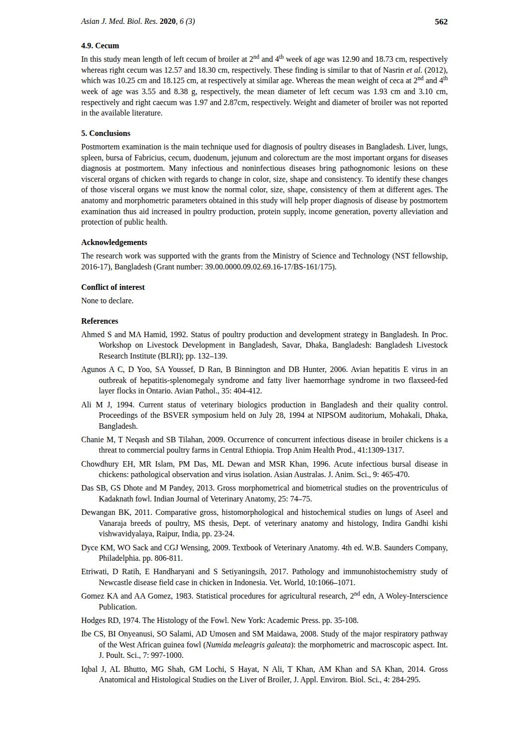Asian J. Med. Biol. Res. 2020, 6 (3)
562
4.9. Cecum
In this study mean length of left cecum of broiler at 2nd and 4th week of age was 12.90 and 18.73 cm, respectively whereas right cecum was 12.57 and 18.30 cm, respectively. These finding is similar to that of Nasrin et al. (2012), which was 10.25 cm and 18.125 cm, at respectively at similar age. Whereas the mean weight of ceca at 2nd and 4th week of age was 3.55 and 8.38 g, respectively, the mean diameter of left cecum was 1.93 cm and 3.10 cm, respectively and right caecum was 1.97 and 2.87cm, respectively. Weight and diameter of broiler was not reported in the available literature.
5. Conclusions
Postmortem examination is the main technique used for diagnosis of poultry diseases in Bangladesh. Liver, lungs, spleen, bursa of Fabricius, cecum, duodenum, jejunum and colorectum are the most important organs for diseases diagnosis at postmortem. Many infectious and noninfectious diseases bring pathognomonic lesions on these visceral organs of chicken with regards to change in color, size, shape and consistency. To identify these changes of those visceral organs we must know the normal color, size, shape, consistency of them at different ages. The anatomy and morphometric parameters obtained in this study will help proper diagnosis of disease by postmortem examination thus aid increased in poultry production, protein supply, income generation, poverty alleviation and protection of public health.
Acknowledgements
The research work was supported with the grants from the Ministry of Science and Technology (NST fellowship, 2016-17), Bangladesh (Grant number: 39.00.0000.09.02.69.16-17/BS-161/175).
Conflict of interest
None to declare.
References
Ahmed S and MA Hamid, 1992. Status of poultry production and development strategy in Bangladesh. In Proc. Workshop on Livestock Development in Bangladesh, Savar, Dhaka, Bangladesh: Bangladesh Livestock Research Institute (BLRI); pp. 132–139.
Agunos A C, D Yoo, SA Youssef, D Ran, B Binnington and DB Hunter, 2006. Avian hepatitis E virus in an outbreak of hepatitis-splenomegaly syndrome and fatty liver haemorrhage syndrome in two flaxseed-fed layer flocks in Ontario. Avian Pathol., 35: 404-412.
Ali M J, 1994. Current status of veterinary biologics production in Bangladesh and their quality control. Proceedings of the BSVER symposium held on July 28, 1994 at NIPSOM auditorium, Mohakali, Dhaka, Bangladesh.
Chanie M, T Neqash and SB Tilahan, 2009. Occurrence of concurrent infectious disease in broiler chickens is a threat to commercial poultry farms in Central Ethiopia. Trop Anim Health Prod., 41:1309-1317.
Chowdhury EH, MR Islam, PM Das, ML Dewan and MSR Khan, 1996. Acute infectious bursal disease in chickens: pathological observation and virus isolation. Asian Australas. J. Anim. Sci., 9: 465-470.
Das SB, GS Dhote and M Pandey, 2013. Gross morphometrical and biometrical studies on the proventriculus of Kadaknath fowl. Indian Journal of Veterinary Anatomy, 25: 74–75.
Dewangan BK, 2011. Comparative gross, histomorphological and histochemical studies on lungs of Aseel and Vanaraja breeds of poultry, MS thesis, Dept. of veterinary anatomy and histology, Indira Gandhi kishi vishwavidyalaya, Raipur, India, pp. 23-24.
Dyce KM, WO Sack and CGJ Wensing, 2009. Textbook of Veterinary Anatomy. 4th ed. W.B. Saunders Company, Philadelphia. pp. 806-811.
Etriwati, D Ratih, E Handharyani and S Setiyaningsih, 2017. Pathology and immunohistochemistry study of Newcastle disease field case in chicken in Indonesia. Vet. World, 10:1066–1071.
Gomez KA and AA Gomez, 1983. Statistical procedures for agricultural research, 2nd edn, A Woley-Interscience Publication.
Hodges RD, 1974. The Histology of the Fowl. New York: Academic Press. pp. 35-108.
Ibe CS, BI Onyeanusi, SO Salami, AD Umosen and SM Maidawa, 2008. Study of the major respiratory pathway of the West African guinea fowl (Numida meleagris galeata): the morphometric and macroscopic aspect. Int. J. Poult. Sci., 7: 997-1000.
Iqbal J, AL Bhutto, MG Shah, GM Lochi, S Hayat, N Ali, T Khan, AM Khan and SA Khan, 2014. Gross Anatomical and Histological Studies on the Liver of Broiler, J. Appl. Environ. Biol. Sci., 4: 284-295.